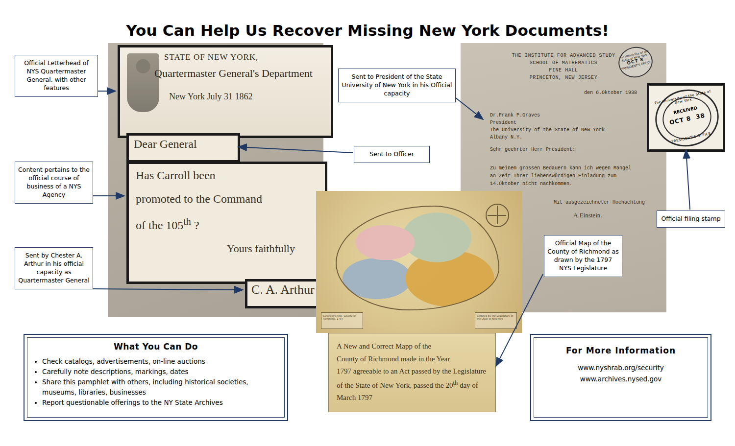You Can Help Us Recover Missing New York Documents!
STATE OF NEW YORK,
Quartermaster General's Department
New York July 31 1862
Dear General
Has Carroll been
promoted to the Command
of the 105th ?
Yours faithfully
C. A. Arthur
THE INSTITUTE FOR ADVANCED STUDY
SCHOOL OF MATHEMATICS
FINE HALL
PRINCETON, NEW JERSEY
den 6.Oktober 1938
Dr.Frank P.Graves
President
The University of the State of New York
Albany N.Y.
Sehr geehrter Herr President:
Zu meinem grossen Bedauern kann ich wegen Mangel an Zeit Ihrer liebenswürdigen Einladung zum 14.Oktober nicht nachkommen.
Mit ausgezeichneter Hochachtung
A.Einstein.
The University of the State of New York
OCT 8
PRESIDENT'S OFFICE
The University of the State of New York
RECEIVED
OCT 8 38
PRESIDENT'S OFFICE
Surveyor's note, County of Richmond, 1797
Certified by the Legislature of the State of New York
A New and Correct Mapp of the
County of Richmond made in the Year
1797 agreeable to an Act passed by the Legislature
of the State of New York, passed the 20th day of March 1797
Official Letterhead of NYS Quartermaster General, with other features
Content pertains to the official course of business of a NYS Agency
Sent by Chester A. Arthur in his official capacity as Quartermaster General
Sent to Officer
Sent to President of the State University of New York in his Official capacity
Official filing stamp
Official Map of the County of Richmond as drawn by the 1797 NYS Legislature
What You Can Do
Check catalogs, advertisements, on-line auctions
Carefully note descriptions, markings, dates
Share this pamphlet with others, including historical societies, museums, libraries, businesses
Report questionable offerings to the NY State Archives
For More Information
www.nyshrab.org/security
www.archives.nysed.gov